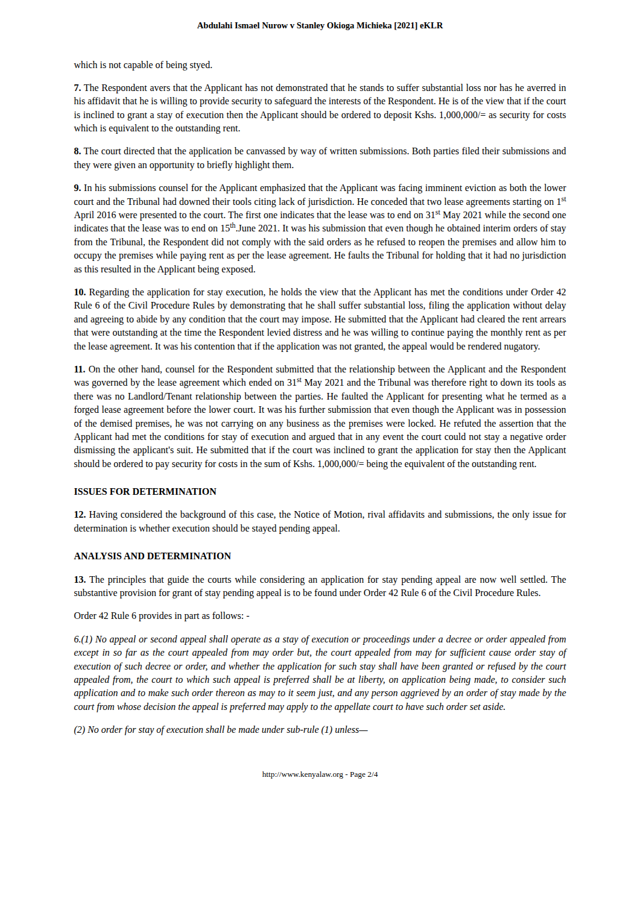Abdulahi Ismael Nurow v Stanley Okioga Michieka [2021] eKLR
which is not capable of being styed.
7. The Respondent avers that the Applicant has not demonstrated that he stands to suffer substantial loss nor has he averred in his affidavit that he is willing to provide security to safeguard the interests of the Respondent. He is of the view that if the court is inclined to grant a stay of execution then the Applicant should be ordered to deposit Kshs. 1,000,000/= as security for costs which is equivalent to the outstanding rent.
8. The court directed that the application be canvassed by way of written submissions. Both parties filed their submissions and they were given an opportunity to briefly highlight them.
9. In his submissions counsel for the Applicant emphasized that the Applicant was facing imminent eviction as both the lower court and the Tribunal had downed their tools citing lack of jurisdiction. He conceded that two lease agreements starting on 1st April 2016 were presented to the court. The first one indicates that the lease was to end on 31st May 2021 while the second one indicates that the lease was to end on 15th.June 2021. It was his submission that even though he obtained interim orders of stay from the Tribunal, the Respondent did not comply with the said orders as he refused to reopen the premises and allow him to occupy the premises while paying rent as per the lease agreement. He faults the Tribunal for holding that it had no jurisdiction as this resulted in the Applicant being exposed.
10. Regarding the application for stay execution, he holds the view that the Applicant has met the conditions under Order 42 Rule 6 of the Civil Procedure Rules by demonstrating that he shall suffer substantial loss, filing the application without delay and agreeing to abide by any condition that the court may impose. He submitted that the Applicant had cleared the rent arrears that were outstanding at the time the Respondent levied distress and he was willing to continue paying the monthly rent as per the lease agreement. It was his contention that if the application was not granted, the appeal would be rendered nugatory.
11. On the other hand, counsel for the Respondent submitted that the relationship between the Applicant and the Respondent was governed by the lease agreement which ended on 31st May 2021 and the Tribunal was therefore right to down its tools as there was no Landlord/Tenant relationship between the parties. He faulted the Applicant for presenting what he termed as a forged lease agreement before the lower court. It was his further submission that even though the Applicant was in possession of the demised premises, he was not carrying on any business as the premises were locked. He refuted the assertion that the Applicant had met the conditions for stay of execution and argued that in any event the court could not stay a negative order dismissing the applicant's suit. He submitted that if the court was inclined to grant the application for stay then the Applicant should be ordered to pay security for costs in the sum of Kshs. 1,000,000/= being the equivalent of the outstanding rent.
ISSUES FOR DETERMINATION
12. Having considered the background of this case, the Notice of Motion, rival affidavits and submissions, the only issue for determination is whether execution should be stayed pending appeal.
ANALYSIS AND DETERMINATION
13. The principles that guide the courts while considering an application for stay pending appeal are now well settled. The substantive provision for grant of stay pending appeal is to be found under Order 42 Rule 6 of the Civil Procedure Rules.
Order 42 Rule 6 provides in part as follows: -
6.(1) No appeal or second appeal shall operate as a stay of execution or proceedings under a decree or order appealed from except in so far as the court appealed from may order but, the court appealed from may for sufficient cause order stay of execution of such decree or order, and whether the application for such stay shall have been granted or refused by the court appealed from, the court to which such appeal is preferred shall be at liberty, on application being made, to consider such application and to make such order thereon as may to it seem just, and any person aggrieved by an order of stay made by the court from whose decision the appeal is preferred may apply to the appellate court to have such order set aside.
(2) No order for stay of execution shall be made under sub-rule (1) unless—
http://www.kenyalaw.org - Page 2/4